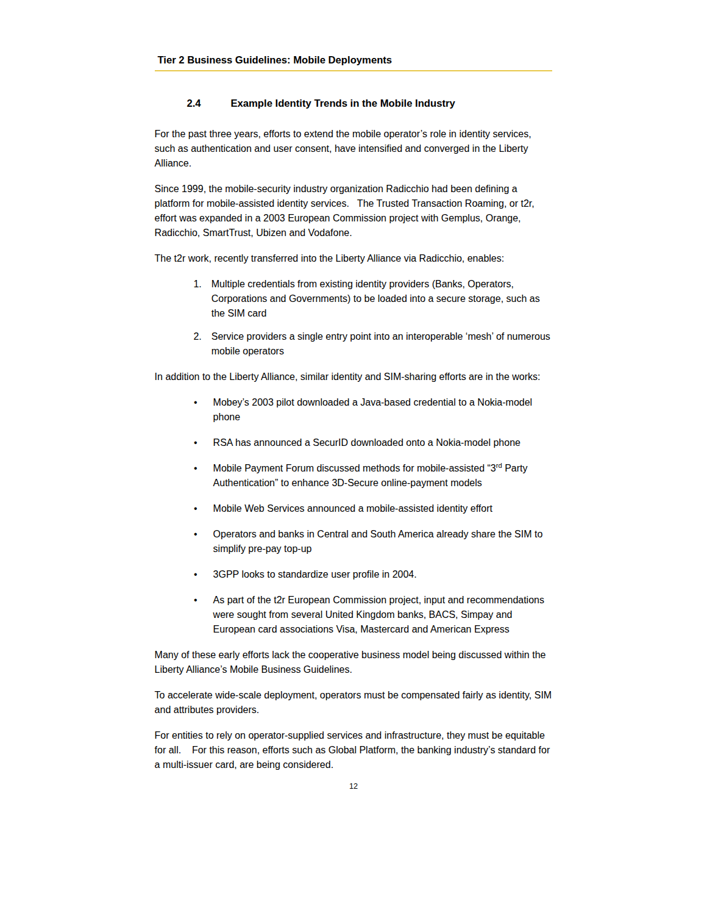Tier 2 Business Guidelines: Mobile Deployments
2.4 Example Identity Trends in the Mobile Industry
For the past three years, efforts to extend the mobile operator’s role in identity services, such as authentication and user consent, have intensified and converged in the Liberty Alliance.
Since 1999, the mobile-security industry organization Radicchio had been defining a platform for mobile-assisted identity services. The Trusted Transaction Roaming, or t2r, effort was expanded in a 2003 European Commission project with Gemplus, Orange, Radicchio, SmartTrust, Ubizen and Vodafone.
The t2r work, recently transferred into the Liberty Alliance via Radicchio, enables:
Multiple credentials from existing identity providers (Banks, Operators, Corporations and Governments) to be loaded into a secure storage, such as the SIM card
Service providers a single entry point into an interoperable ‘mesh’ of numerous mobile operators
In addition to the Liberty Alliance, similar identity and SIM-sharing efforts are in the works:
Mobey’s 2003 pilot downloaded a Java-based credential to a Nokia-model phone
RSA has announced a SecurID downloaded onto a Nokia-model phone
Mobile Payment Forum discussed methods for mobile-assisted “3rd Party Authentication” to enhance 3D-Secure online-payment models
Mobile Web Services announced a mobile-assisted identity effort
Operators and banks in Central and South America already share the SIM to simplify pre-pay top-up
3GPP looks to standardize user profile in 2004.
As part of the t2r European Commission project, input and recommendations were sought from several United Kingdom banks, BACS, Simpay and European card associations Visa, Mastercard and American Express
Many of these early efforts lack the cooperative business model being discussed within the Liberty Alliance’s Mobile Business Guidelines.
To accelerate wide-scale deployment, operators must be compensated fairly as identity, SIM and attributes providers.
For entities to rely on operator-supplied services and infrastructure, they must be equitable for all. For this reason, efforts such as Global Platform, the banking industry’s standard for a multi-issuer card, are being considered.
12